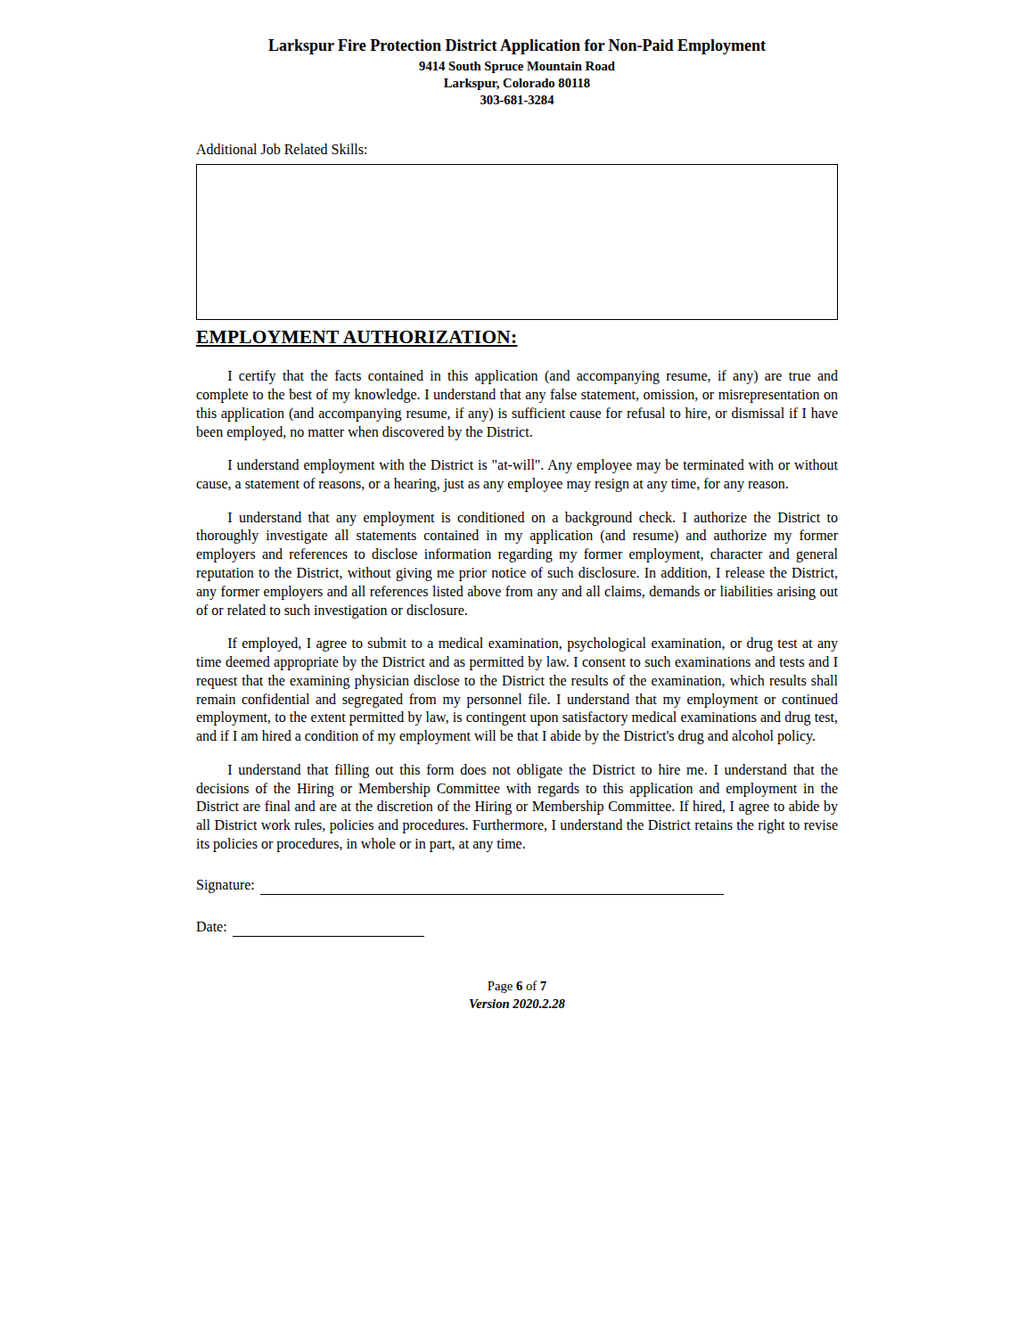Larkspur Fire Protection District Application for Non-Paid Employment
9414 South Spruce Mountain Road
Larkspur, Colorado 80118
303-681-3284
Additional Job Related Skills:
EMPLOYMENT AUTHORIZATION:
I certify that the facts contained in this application (and accompanying resume, if any) are true and complete to the best of my knowledge. I understand that any false statement, omission, or misrepresentation on this application (and accompanying resume, if any) is sufficient cause for refusal to hire, or dismissal if I have been employed, no matter when discovered by the District.
I understand employment with the District is "at-will". Any employee may be terminated with or without cause, a statement of reasons, or a hearing, just as any employee may resign at any time, for any reason.
I understand that any employment is conditioned on a background check. I authorize the District to thoroughly investigate all statements contained in my application (and resume) and authorize my former employers and references to disclose information regarding my former employment, character and general reputation to the District, without giving me prior notice of such disclosure. In addition, I release the District, any former employers and all references listed above from any and all claims, demands or liabilities arising out of or related to such investigation or disclosure.
If employed, I agree to submit to a medical examination, psychological examination, or drug test at any time deemed appropriate by the District and as permitted by law. I consent to such examinations and tests and I request that the examining physician disclose to the District the results of the examination, which results shall remain confidential and segregated from my personnel file. I understand that my employment or continued employment, to the extent permitted by law, is contingent upon satisfactory medical examinations and drug test, and if I am hired a condition of my employment will be that I abide by the District's drug and alcohol policy.
I understand that filling out this form does not obligate the District to hire me. I understand that the decisions of the Hiring or Membership Committee with regards to this application and employment in the District are final and are at the discretion of the Hiring or Membership Committee. If hired, I agree to abide by all District work rules, policies and procedures. Furthermore, I understand the District retains the right to revise its policies or procedures, in whole or in part, at any time.
Signature:
Date:
Page 6 of 7
Version 2020.2.28